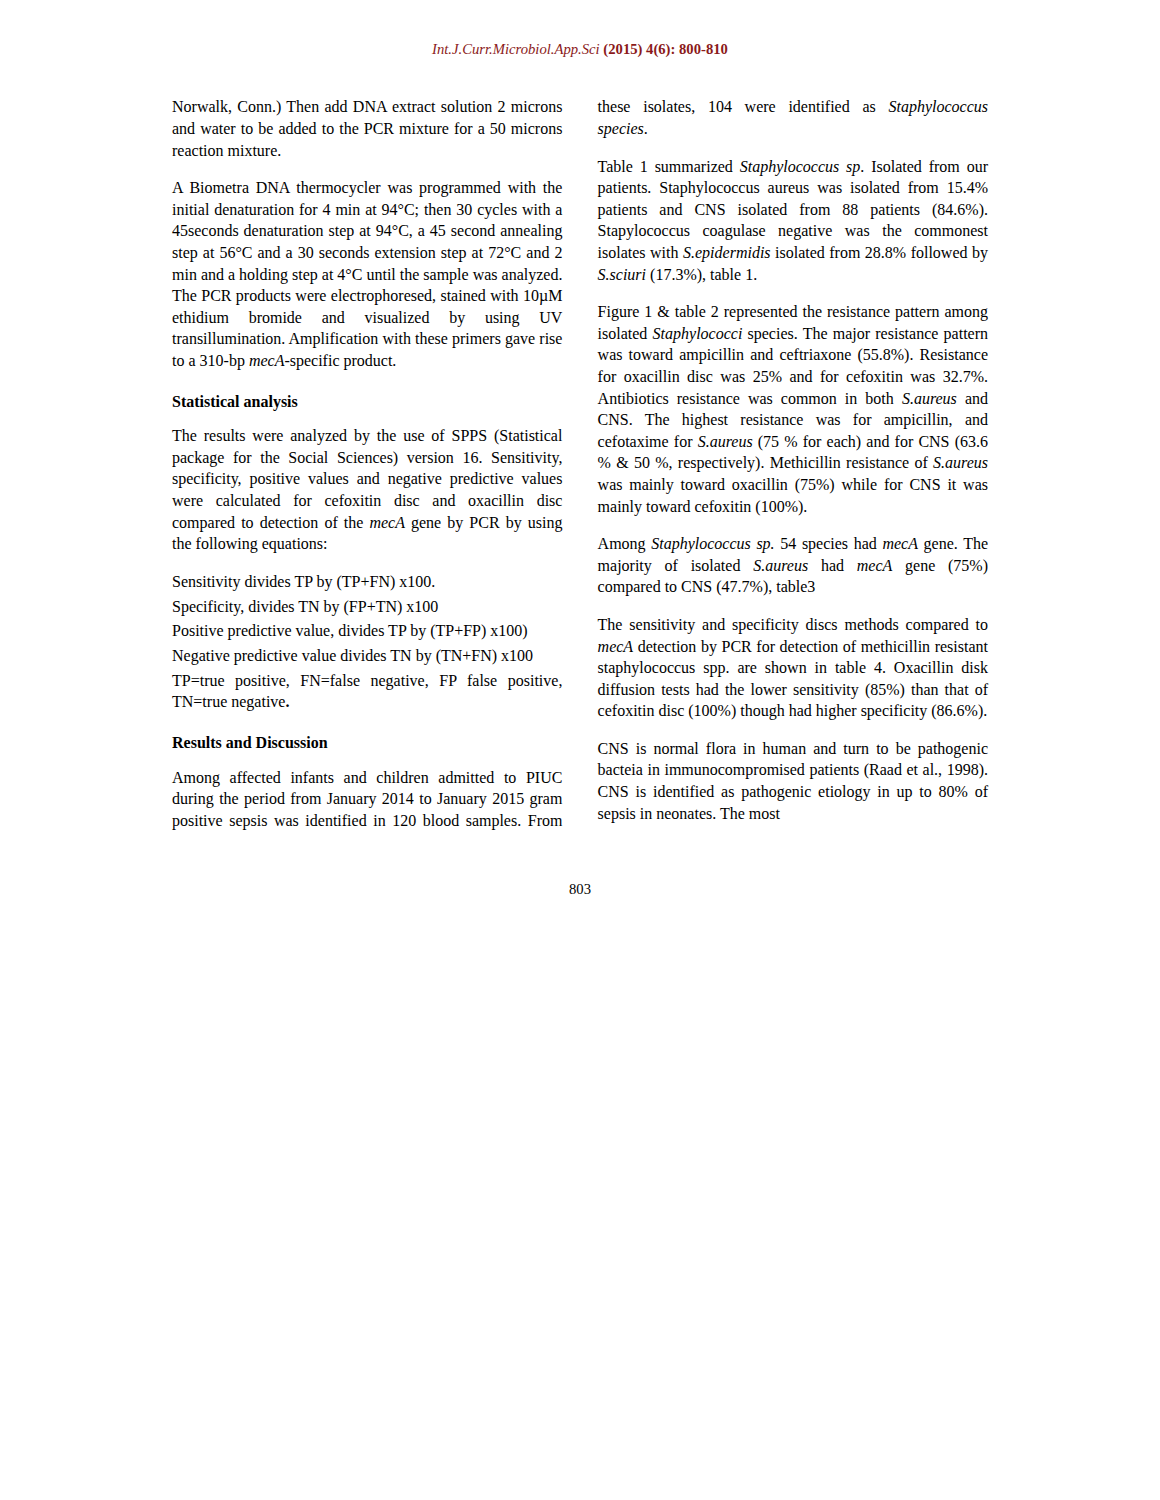Int.J.Curr.Microbiol.App.Sci (2015) 4(6): 800-810
Norwalk, Conn.) Then add DNA extract solution 2 microns and water to be added to the PCR mixture for a 50 microns reaction mixture.
A Biometra DNA thermocycler was programmed with the initial denaturation for 4 min at 94°C; then 30 cycles with a 45seconds denaturation step at 94°C, a 45 second annealing step at 56°C and a 30 seconds extension step at 72°C and 2 min and a holding step at 4°C until the sample was analyzed. The PCR products were electrophoresed, stained with 10µM ethidium bromide and visualized by using UV transillumination. Amplification with these primers gave rise to a 310-bp mecA-specific product.
Statistical analysis
The results were analyzed by the use of SPPS (Statistical package for the Social Sciences) version 16. Sensitivity, specificity, positive values and negative predictive values were calculated for cefoxitin disc and oxacillin disc compared to detection of the mecA gene by PCR by using the following equations:
Sensitivity divides TP by (TP+FN) x100.
Specificity, divides TN by (FP+TN) x100
Positive predictive value, divides TP by (TP+FP) x100)
Negative predictive value divides TN by (TN+FN) x100
TP=true positive, FN=false negative, FP false positive, TN=true negative.
Results and Discussion
Among affected infants and children admitted to PIUC during the period from January 2014 to January 2015 gram positive sepsis was identified in 120 blood samples. From these isolates, 104 were identified as Staphylococcus species.
Table 1 summarized Staphylococcus sp. Isolated from our patients. Staphylococcus aureus was isolated from 15.4% patients and CNS isolated from 88 patients (84.6%). Stapylococcus coagulase negative was the commonest isolates with S.epidermidis isolated from 28.8% followed by S.sciuri (17.3%), table 1.
Figure 1 & table 2 represented the resistance pattern among isolated Staphylococci species. The major resistance pattern was toward ampicillin and ceftriaxone (55.8%). Resistance for oxacillin disc was 25% and for cefoxitin was 32.7%. Antibiotics resistance was common in both S.aureus and CNS. The highest resistance was for ampicillin, and cefotaxime for S.aureus (75 % for each) and for CNS (63.6 % & 50 %, respectively). Methicillin resistance of S.aureus was mainly toward oxacillin (75%) while for CNS it was mainly toward cefoxitin (100%).
Among Staphylococcus sp. 54 species had mecA gene. The majority of isolated S.aureus had mecA gene (75%) compared to CNS (47.7%), table3
The sensitivity and specificity discs methods compared to mecA detection by PCR for detection of methicillin resistant staphylococcus spp. are shown in table 4. Oxacillin disk diffusion tests had the lower sensitivity (85%) than that of cefoxitin disc (100%) though had higher specificity (86.6%).
CNS is normal flora in human and turn to be pathogenic bacteia in immunocompromised patients (Raad et al., 1998). CNS is identified as pathogenic etiology in up to 80% of sepsis in neonates. The most
803